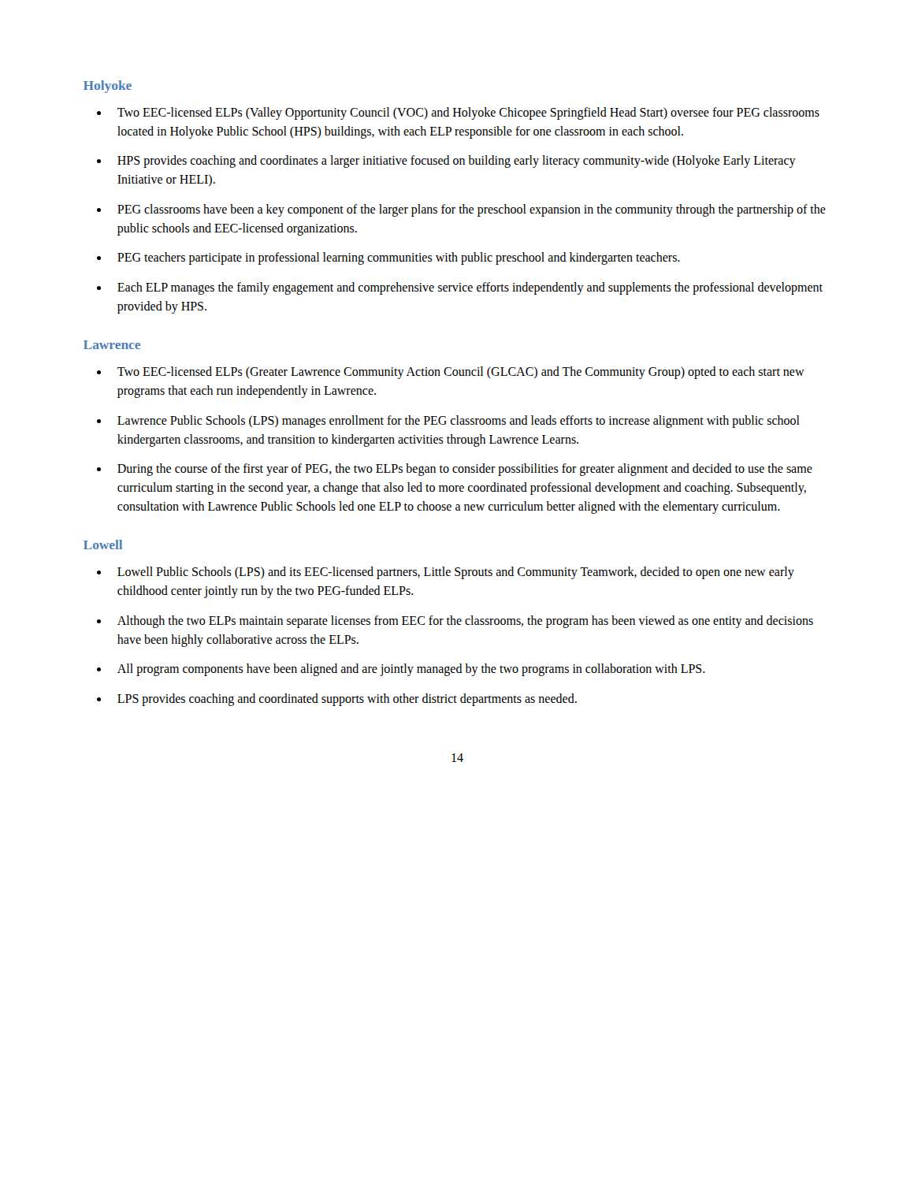Holyoke
Two EEC-licensed ELPs (Valley Opportunity Council (VOC) and Holyoke Chicopee Springfield Head Start) oversee four PEG classrooms located in Holyoke Public School (HPS) buildings, with each ELP responsible for one classroom in each school.
HPS provides coaching and coordinates a larger initiative focused on building early literacy community-wide (Holyoke Early Literacy Initiative or HELI).
PEG classrooms have been a key component of the larger plans for the preschool expansion in the community through the partnership of the public schools and EEC-licensed organizations.
PEG teachers participate in professional learning communities with public preschool and kindergarten teachers.
Each ELP manages the family engagement and comprehensive service efforts independently and supplements the professional development provided by HPS.
Lawrence
Two EEC-licensed ELPs (Greater Lawrence Community Action Council (GLCAC) and The Community Group) opted to each start new programs that each run independently in Lawrence.
Lawrence Public Schools (LPS) manages enrollment for the PEG classrooms and leads efforts to increase alignment with public school kindergarten classrooms, and transition to kindergarten activities through Lawrence Learns.
During the course of the first year of PEG, the two ELPs began to consider possibilities for greater alignment and decided to use the same curriculum starting in the second year, a change that also led to more coordinated professional development and coaching. Subsequently, consultation with Lawrence Public Schools led one ELP to choose a new curriculum better aligned with the elementary curriculum.
Lowell
Lowell Public Schools (LPS) and its EEC-licensed partners, Little Sprouts and Community Teamwork, decided to open one new early childhood center jointly run by the two PEG-funded ELPs.
Although the two ELPs maintain separate licenses from EEC for the classrooms, the program has been viewed as one entity and decisions have been highly collaborative across the ELPs.
All program components have been aligned and are jointly managed by the two programs in collaboration with LPS.
LPS provides coaching and coordinated supports with other district departments as needed.
14